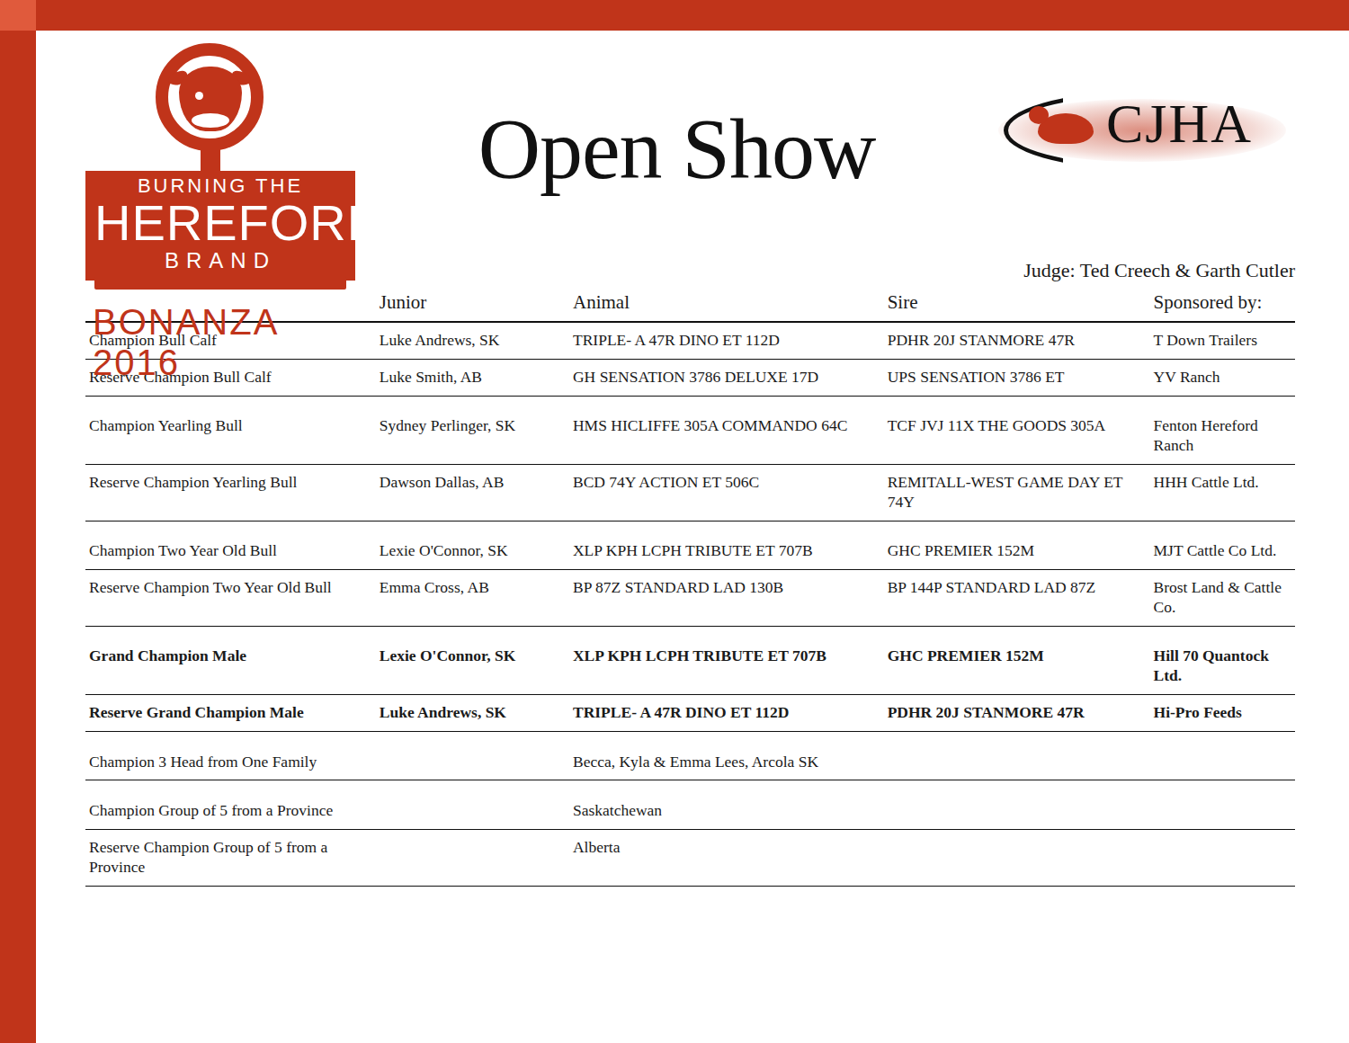BURNING THE HEREFORD BRAND
BONANZA 2016
Open Show
CJHA
Judge: Ted Creech & Garth Cutler
| | Junior | Animal | Sire | Sponsored by: |
| --- | --- | --- | --- | --- |
| Champion Bull Calf | Luke Andrews, SK | TRIPLE- A 47R DINO ET 112D | PDHR 20J STANMORE 47R | T Down Trailers |
| Reserve Champion Bull Calf | Luke Smith, AB | GH SENSATION 3786 DELUXE 17D | UPS SENSATION 3786 ET | YV Ranch |
| Champion Yearling Bull | Sydney Perlinger, SK | HMS HICLIFFE 305A COMMANDO 64C | TCF JVJ 11X THE GOODS 305A | Fenton Hereford Ranch |
| Reserve Champion Yearling Bull | Dawson Dallas, AB | BCD 74Y ACTION ET 506C | REMITALL-WEST GAME DAY ET 74Y | HHH Cattle Ltd. |
| Champion Two Year Old Bull | Lexie O'Connor, SK | XLP KPH LCPH TRIBUTE ET 707B | GHC PREMIER 152M | MJT Cattle Co Ltd. |
| Reserve Champion Two Year Old Bull | Emma Cross, AB | BP 87Z STANDARD LAD 130B | BP 144P STANDARD LAD 87Z | Brost Land & Cattle Co. |
| Grand Champion Male | Lexie O'Connor, SK | XLP KPH LCPH TRIBUTE ET 707B | GHC PREMIER 152M | Hill 70 Quantock Ltd. |
| Reserve Grand Champion Male | Luke Andrews, SK | TRIPLE- A 47R DINO ET 112D | PDHR 20J STANMORE 47R | Hi-Pro Feeds |
| Champion 3 Head from One Family | | Becca, Kyla & Emma Lees, Arcola SK |
| Champion Group of 5 from a Province | | Saskatchewan |
| Reserve Champion Group of 5 from a Province | | Alberta |